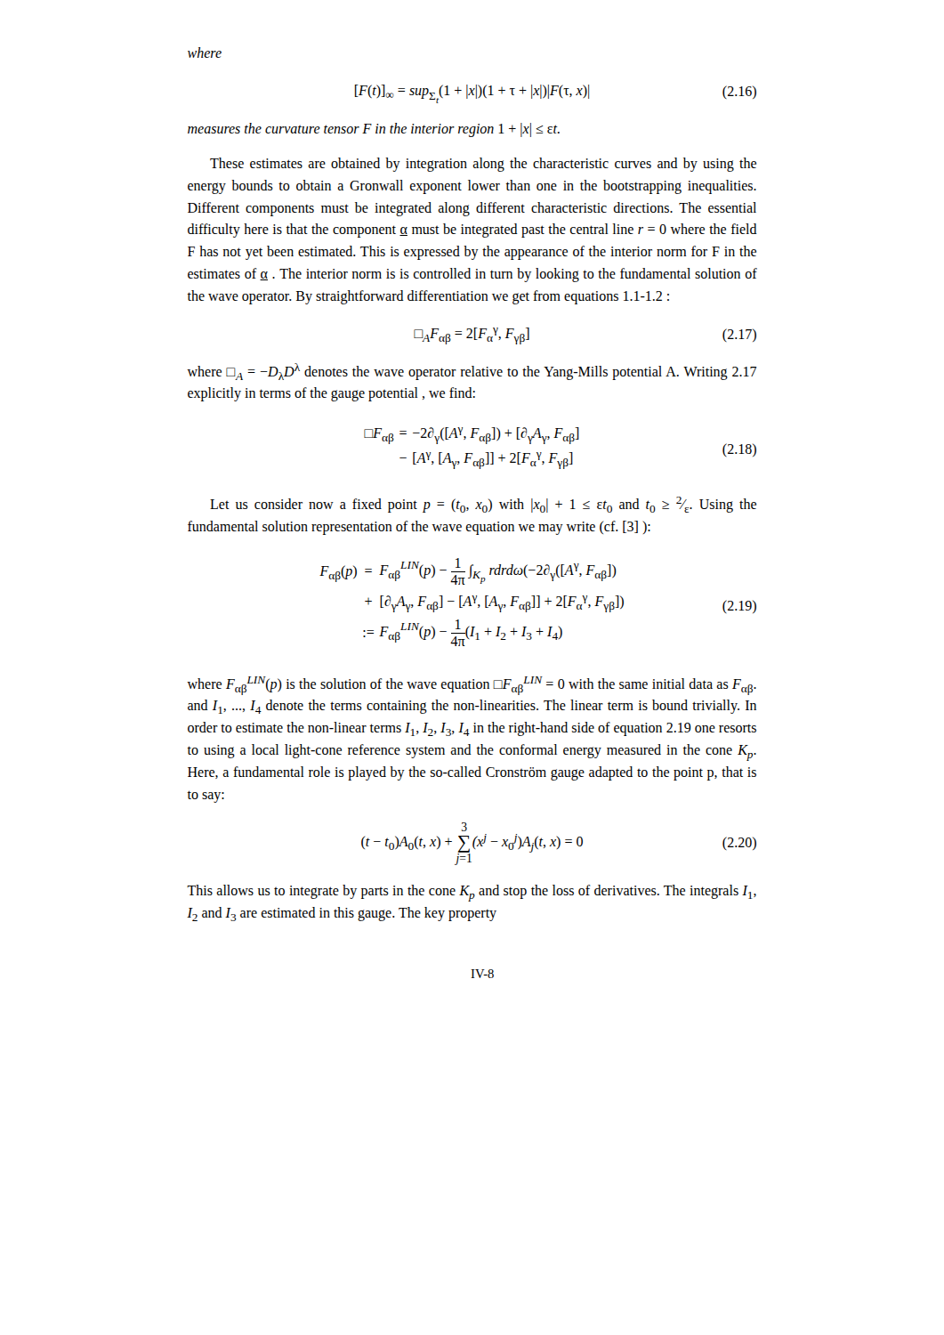where
[F(t)]∞ = supΣt(1 + |x|)(1 + τ + |x|)|F(τ, x)| (2.16)
measures the curvature tensor F in the interior region 1 + |x| ≤ εt.
These estimates are obtained by integration along the characteristic curves and by using the energy bounds to obtain a Gronwall exponent lower than one in the bootstrapping inequalities. Different components must be integrated along different characteristic directions. The essential difficulty here is that the component α must be integrated past the central line r = 0 where the field F has not yet been estimated. This is expressed by the appearance of the interior norm for F in the estimates of α . The interior norm is is controlled in turn by looking to the fundamental solution of the wave operator. By straightforward differentiation we get from equations 1.1-1.2 :
□AFαβ = 2[Fαγ, Fγβ] (2.17)
where □A = −DλDλ denotes the wave operator relative to the Yang-Mills potential A. Writing 2.17 explicitly in terms of the gauge potential , we find:
| □ F αβ | = | −2∂ γ ([ A γ , F αβ ]) + [∂ γ A γ , F αβ ] |
| | − | [ A γ , [ A γ , F αβ ]] + 2[ F α γ , F γβ ] |
(2.18)
Let us consider now a fixed point p = (t0, x0) with |x0| + 1 ≤ εt0 and t0 ≥ 2⁄ε. Using the fundamental solution representation of the wave equation we may write (cf. [3] ):
| F αβ ( p ) | = | F αβ LIN ( p ) − 1 4π ∫ K p rdrdω (−2∂ γ ([ A γ , F αβ ]) |
| | + | [∂ γ A γ , F αβ ] − [ A γ , [ A γ , F αβ ]] + 2[ F α γ , F γβ ]) |
| | := | F αβ LIN ( p ) − 1 4π ( I 1 + I 2 + I 3 + I 4 ) |
(2.19)
where FαβLIN(p) is the solution of the wave equation □FαβLIN = 0 with the same initial data as Fαβ. and I1, ..., I4 denote the terms containing the non-linearities. The linear term is bound trivially. In order to estimate the non-linear terms I1, I2, I3, I4 in the right-hand side of equation 2.19 one resorts to using a local light-cone reference system and the conformal energy measured in the cone Kp. Here, a fundamental role is played by the so-called Cronström gauge adapted to the point p, that is to say:
(t − t0)A0(t, x) + 3∑j=1(xj − x0j)Aj(t, x) = 0 (2.20)
This allows us to integrate by parts in the cone Kp and stop the loss of derivatives. The integrals I1, I2 and I3 are estimated in this gauge. The key property
IV-8